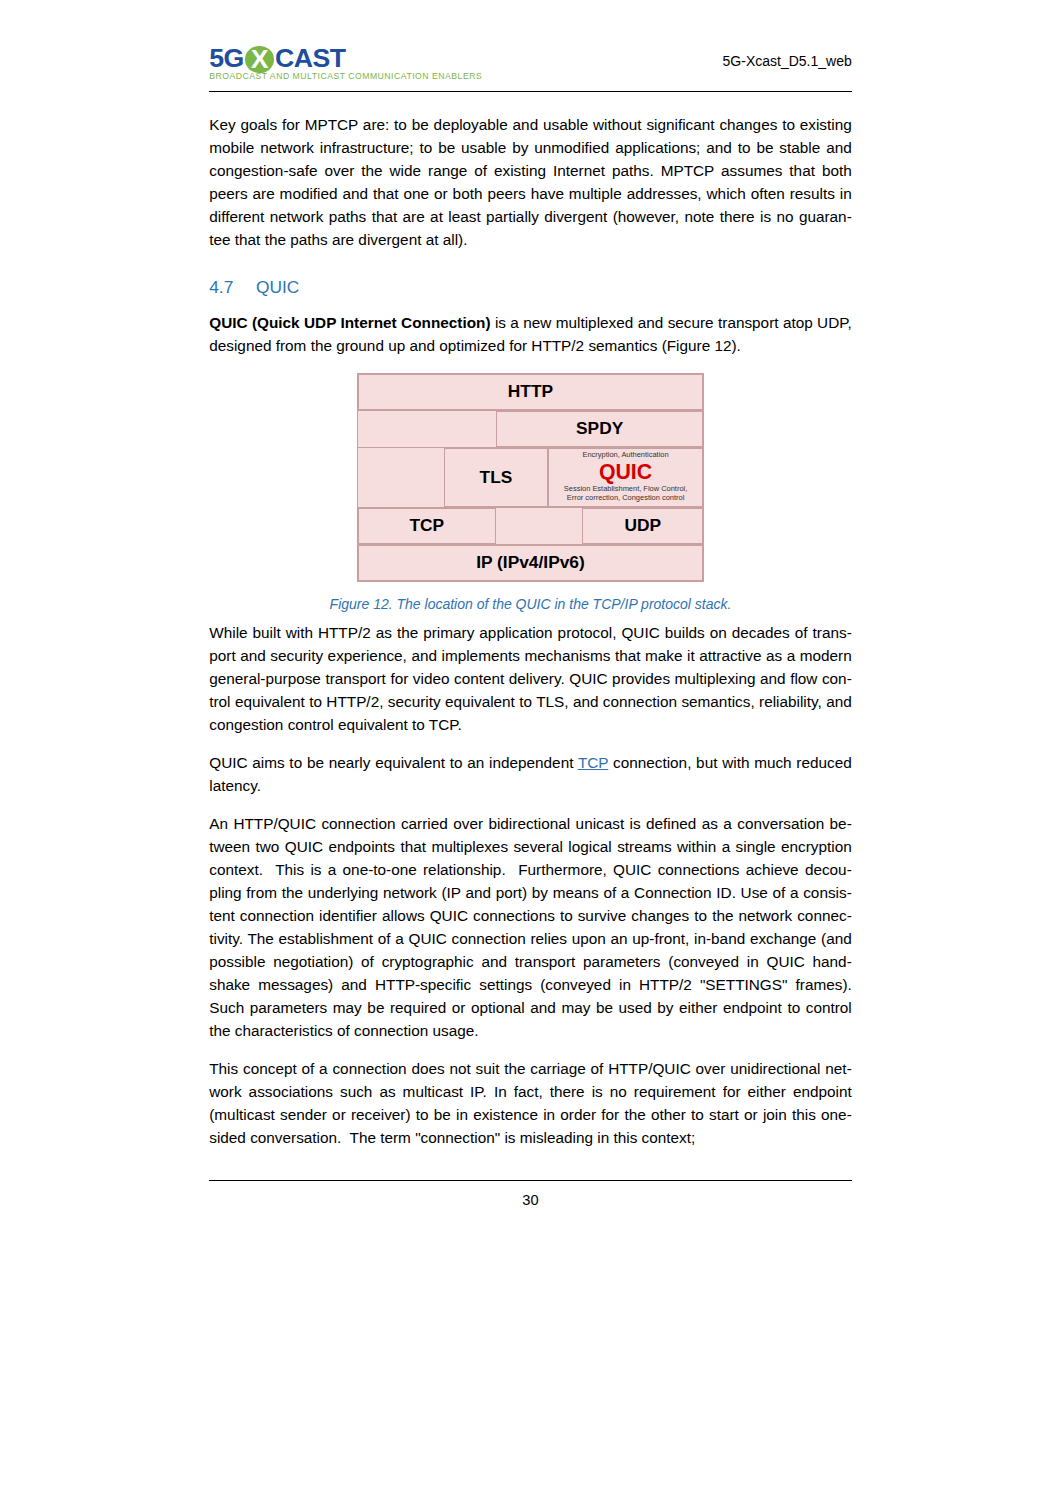5G XCAST
BROADCAST AND MULTICAST COMMUNICATION ENABLERS
5G-Xcast_D5.1_web
Key goals for MPTCP are: to be deployable and usable without significant changes to existing mobile network infrastructure; to be usable by unmodified applications; and to be stable and congestion-safe over the wide range of existing Internet paths. MPTCP assumes that both peers are modified and that one or both peers have multiple addresses, which often results in different network paths that are at least partially divergent (however, note there is no guarantee that the paths are divergent at all).
4.7 QUIC
QUIC (Quick UDP Internet Connection) is a new multiplexed and secure transport atop UDP, designed from the ground up and optimized for HTTP/2 semantics (Figure 12).
HTTP
SPDY
TLS
Encryption, Authentication
QUIC
Session Establishment, Flow Control,
Error correction, Congestion control
TCP
UDP
IP (IPv4/IPv6)
Figure 12. The location of the QUIC in the TCP/IP protocol stack.
While built with HTTP/2 as the primary application protocol, QUIC builds on decades of transport and security experience, and implements mechanisms that make it attractive as a modern general-purpose transport for video content delivery. QUIC provides multiplexing and flow control equivalent to HTTP/2, security equivalent to TLS, and connection semantics, reliability, and congestion control equivalent to TCP.
QUIC aims to be nearly equivalent to an independent TCP connection, but with much reduced latency.
An HTTP/QUIC connection carried over bidirectional unicast is defined as a conversation between two QUIC endpoints that multiplexes several logical streams within a single encryption context. This is a one-to-one relationship. Furthermore, QUIC connections achieve decoupling from the underlying network (IP and port) by means of a Connection ID. Use of a consistent connection identifier allows QUIC connections to survive changes to the network connectivity. The establishment of a QUIC connection relies upon an up-front, in-band exchange (and possible negotiation) of cryptographic and transport parameters (conveyed in QUIC handshake messages) and HTTP-specific settings (conveyed in HTTP/2 "SETTINGS" frames). Such parameters may be required or optional and may be used by either endpoint to control the characteristics of connection usage.
This concept of a connection does not suit the carriage of HTTP/QUIC over unidirectional network associations such as multicast IP. In fact, there is no requirement for either endpoint (multicast sender or receiver) to be in existence in order for the other to start or join this one-sided conversation. The term "connection" is misleading in this context;
30